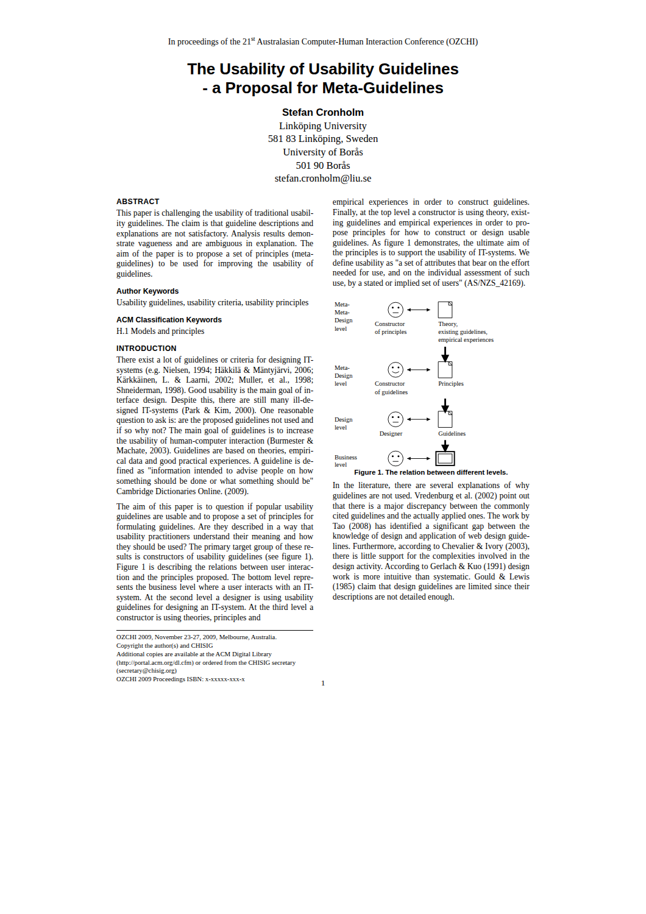In proceedings of the 21st Australasian Computer-Human Interaction Conference (OZCHI)
The Usability of Usability Guidelines
- a Proposal for Meta-Guidelines
Stefan Cronholm
Linköping University
581 83 Linköping, Sweden
University of Borås
501 90 Borås
stefan.cronholm@liu.se
ABSTRACT
This paper is challenging the usability of traditional usability guidelines. The claim is that guideline descriptions and explanations are not satisfactory. Analysis results demonstrate vagueness and are ambiguous in explanation. The aim of the paper is to propose a set of principles (meta-guidelines) to be used for improving the usability of guidelines.
Author Keywords
Usability guidelines, usability criteria, usability principles
ACM Classification Keywords
H.1 Models and principles
INTRODUCTION
There exist a lot of guidelines or criteria for designing IT-systems (e.g. Nielsen, 1994; Häkkilä & Mäntyjärvi, 2006; Kärkkäinen, L. & Laarni, 2002; Muller, et al., 1998; Shneiderman, 1998). Good usability is the main goal of interface design. Despite this, there are still many ill-designed IT-systems (Park & Kim, 2000). One reasonable question to ask is: are the proposed guidelines not used and if so why not? The main goal of guidelines is to increase the usability of human-computer interaction (Burmester & Machate, 2003). Guidelines are based on theories, empirical data and good practical experiences. A guideline is defined as "information intended to advise people on how something should be done or what something should be" Cambridge Dictionaries Online. (2009).
The aim of this paper is to question if popular usability guidelines are usable and to propose a set of principles for formulating guidelines. Are they described in a way that usability practitioners understand their meaning and how they should be used? The primary target group of these results is constructors of usability guidelines (see figure 1). Figure 1 is describing the relations between user interaction and the principles proposed. The bottom level represents the business level where a user interacts with an IT-system. At the second level a designer is using usability guidelines for designing an IT-system. At the third level a constructor is using theories, principles and
OZCHI 2009, November 23-27, 2009, Melbourne, Australia.
Copyright the author(s) and CHISIG
Additional copies are available at the ACM Digital Library
(http://portal.acm.org/dl.cfm) or ordered from the CHISIG secretary
(secretary@chisig.org)
OZCHI 2009 Proceedings ISBN: x-xxxxx-xxx-x
empirical experiences in order to construct guidelines. Finally, at the top level a constructor is using theory, existing guidelines and empirical experiences in order to propose principles for how to construct or design usable guidelines. As figure 1 demonstrates, the ultimate aim of the principles is to support the usability of IT-systems. We define usability as "a set of attributes that bear on the effort needed for use, and on the individual assessment of such use, by a stated or implied set of users" (AS/NZS_42169).
Meta- Meta- Design level Constructor of principles Theory, existing guidelines, empirical experiences Meta- Design level Constructor of guidelines Principles Design level Designer Guidelines Business level
Figure 1. The relation between different levels.
In the literature, there are several explanations of why guidelines are not used. Vredenburg et al. (2002) point out that there is a major discrepancy between the commonly cited guidelines and the actually applied ones. The work by Tao (2008) has identified a significant gap between the knowledge of design and application of web design guidelines. Furthermore, according to Chevalier & Ivory (2003), there is little support for the complexities involved in the design activity. According to Gerlach & Kuo (1991) design work is more intuitive than systematic. Gould & Lewis (1985) claim that design guidelines are limited since their descriptions are not detailed enough.
1